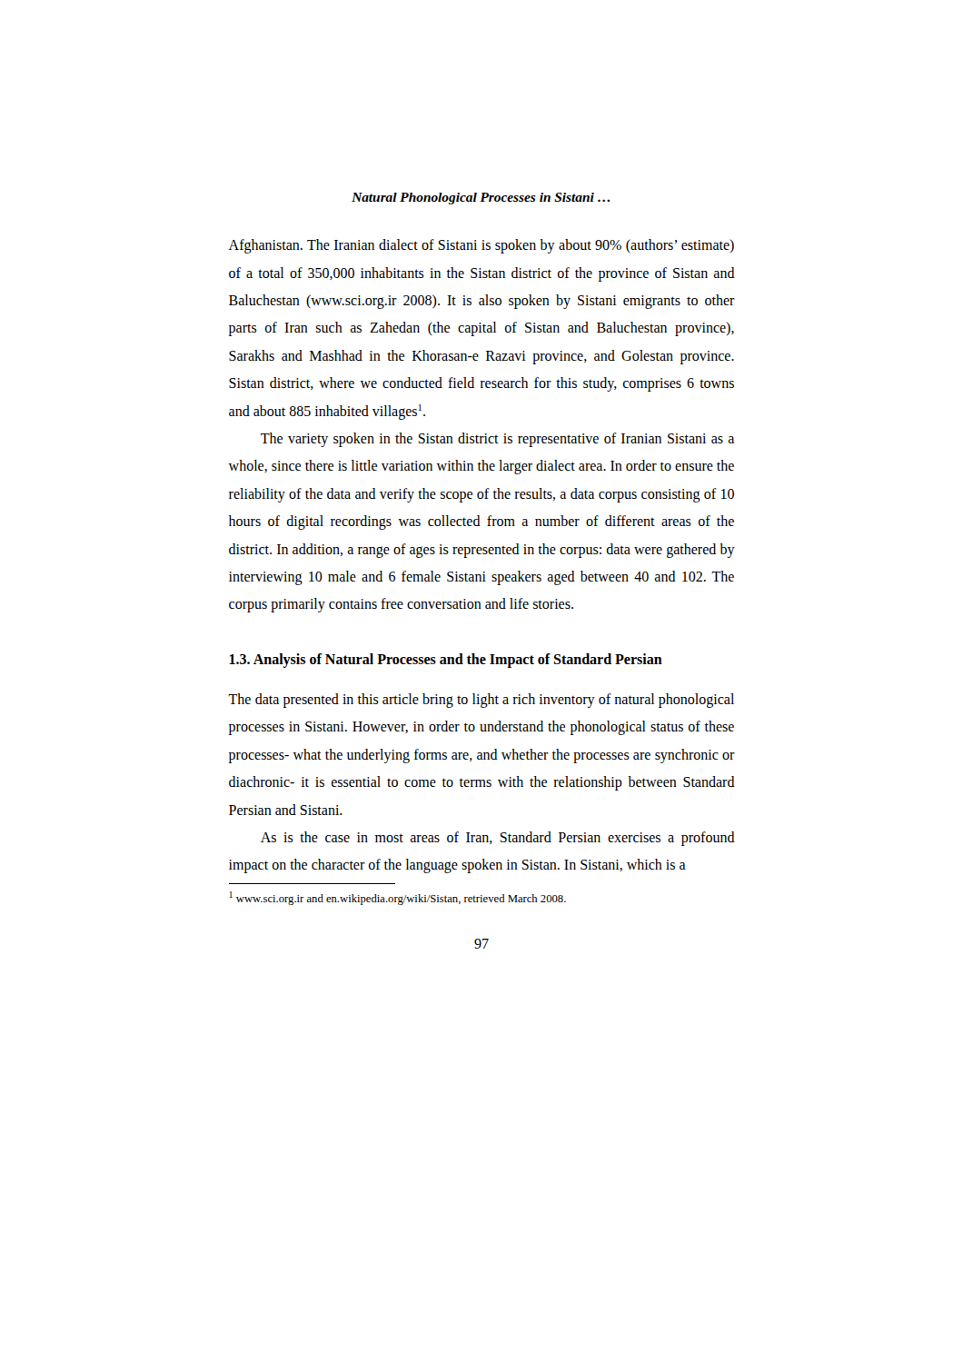Natural Phonological Processes in Sistani …
Afghanistan. The Iranian dialect of Sistani is spoken by about 90% (authors’ estimate) of a total of 350,000 inhabitants in the Sistan district of the province of Sistan and Baluchestan (www.sci.org.ir 2008). It is also spoken by Sistani emigrants to other parts of Iran such as Zahedan (the capital of Sistan and Baluchestan province), Sarakhs and Mashhad in the Khorasan-e Razavi province, and Golestan province. Sistan district, where we conducted field research for this study, comprises 6 towns and about 885 inhabited villages1.
The variety spoken in the Sistan district is representative of Iranian Sistani as a whole, since there is little variation within the larger dialect area. In order to ensure the reliability of the data and verify the scope of the results, a data corpus consisting of 10 hours of digital recordings was collected from a number of different areas of the district. In addition, a range of ages is represented in the corpus: data were gathered by interviewing 10 male and 6 female Sistani speakers aged between 40 and 102. The corpus primarily contains free conversation and life stories.
1.3. Analysis of Natural Processes and the Impact of Standard Persian
The data presented in this article bring to light a rich inventory of natural phonological processes in Sistani. However, in order to understand the phonological status of these processes- what the underlying forms are, and whether the processes are synchronic or diachronic- it is essential to come to terms with the relationship between Standard Persian and Sistani.
As is the case in most areas of Iran, Standard Persian exercises a profound impact on the character of the language spoken in Sistan. In Sistani, which is a
1 www.sci.org.ir and en.wikipedia.org/wiki/Sistan, retrieved March 2008.
97